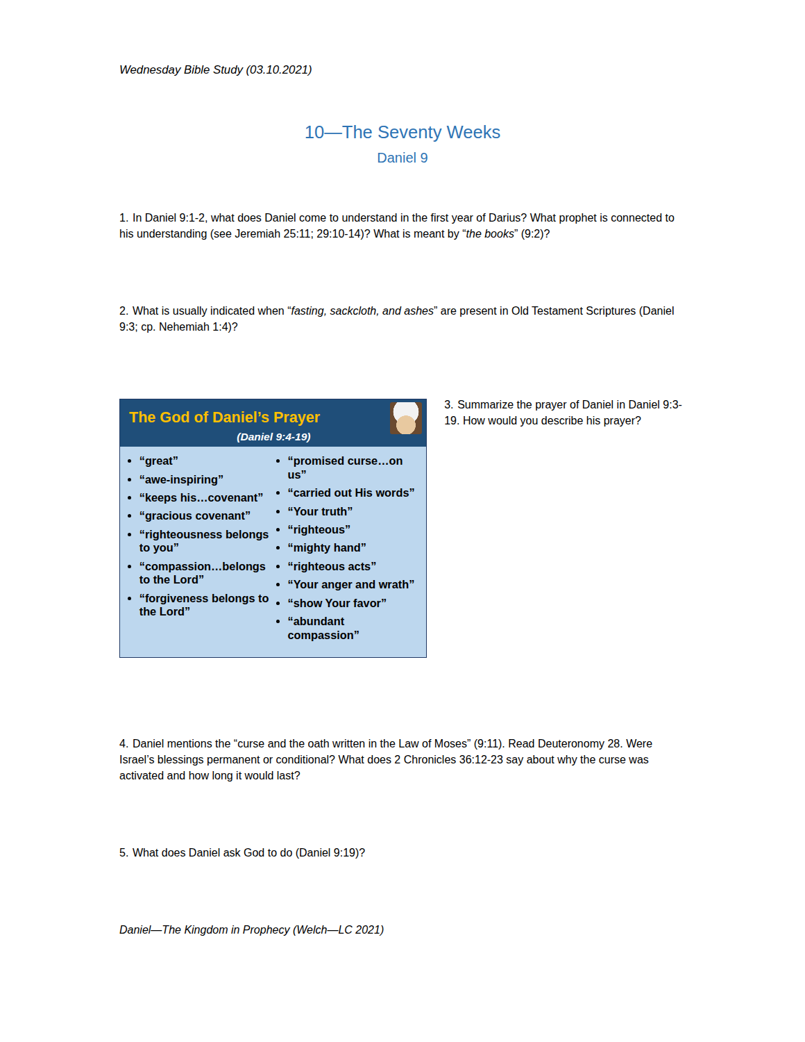Wednesday Bible Study (03.10.2021)
10—The Seventy Weeks
Daniel 9
1. In Daniel 9:1-2, what does Daniel come to understand in the first year of Darius? What prophet is connected to his understanding (see Jeremiah 25:11; 29:10-14)? What is meant by “the books” (9:2)?
2. What is usually indicated when “fasting, sackcloth, and ashes” are present in Old Testament Scriptures (Daniel 9:3; cp. Nehemiah 1:4)?
The God of Daniel’s Prayer (Daniel 9:4-19)
“great”
“awe-inspiring”
“keeps his…covenant”
“gracious covenant”
“righteousness belongs to you”
“compassion…belongs to the Lord”
“forgiveness belongs to the Lord”
“promised curse…on us”
“carried out His words”
“Your truth”
“righteous”
“mighty hand”
“righteous acts”
“Your anger and wrath”
“show Your favor”
“abundant compassion”
3. Summarize the prayer of Daniel in Daniel 9:3-19. How would you describe his prayer?
4. Daniel mentions the “curse and the oath written in the Law of Moses” (9:11). Read Deuteronomy 28. Were Israel’s blessings permanent or conditional? What does 2 Chronicles 36:12-23 say about why the curse was activated and how long it would last?
5. What does Daniel ask God to do (Daniel 9:19)?
Daniel—The Kingdom in Prophecy (Welch—LC 2021)